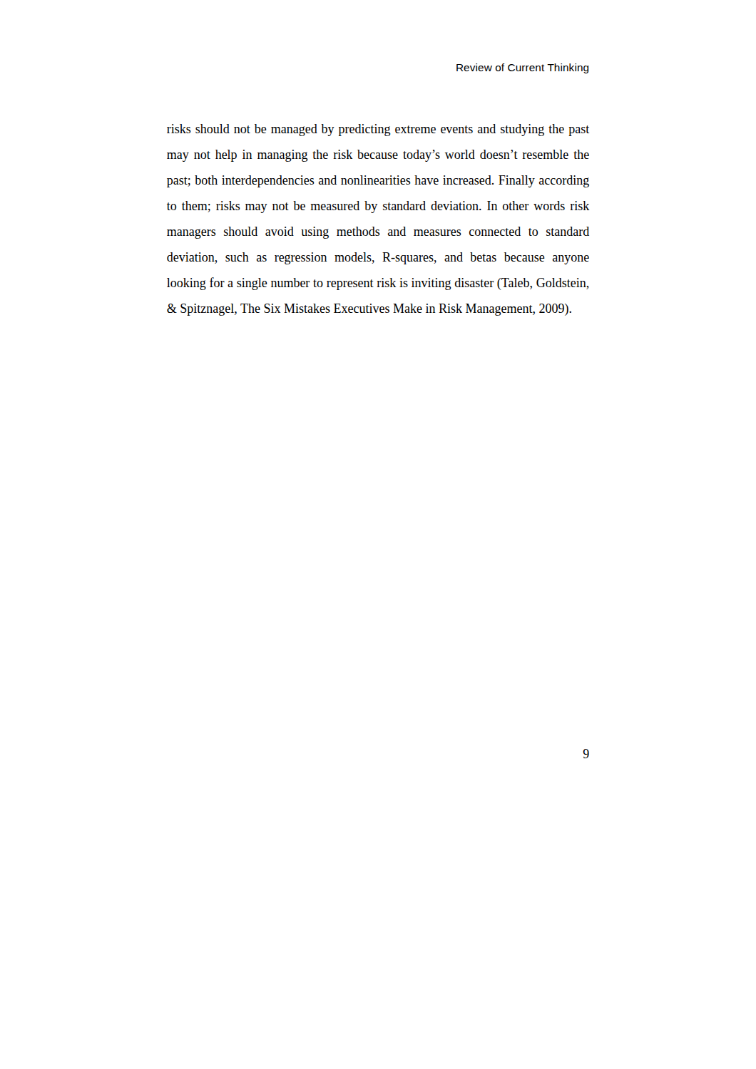Review of Current Thinking
risks should not be managed by predicting extreme events and studying the past may not help in managing the risk because today’s world doesn’t resemble the past; both interdependencies and nonlinearities have increased. Finally according to them; risks may not be measured by standard deviation. In other words risk managers should avoid using methods and measures connected to standard deviation, such as regression models, R-squares, and betas because anyone looking for a single number to represent risk is inviting disaster (Taleb, Goldstein, & Spitznagel, The Six Mistakes Executives Make in Risk Management, 2009).
9